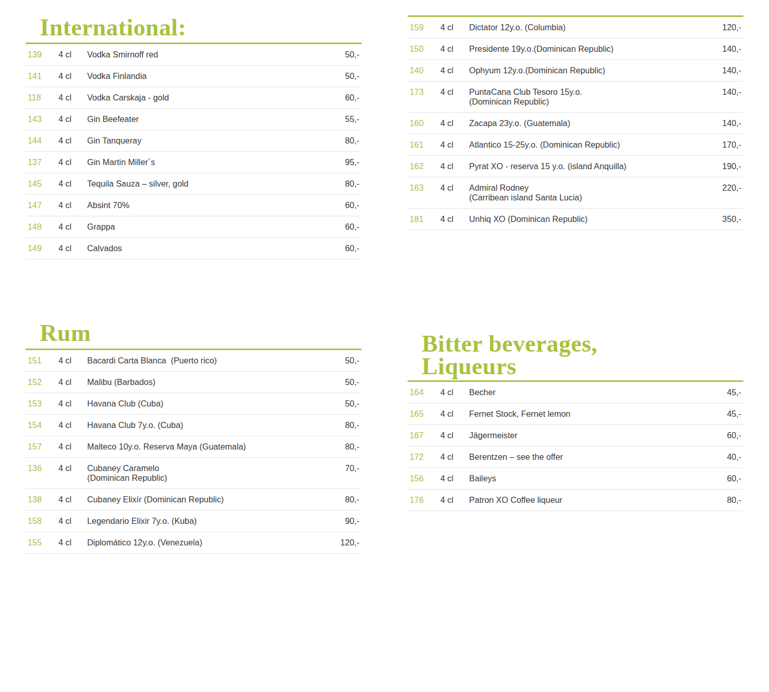International:
| 139 | 4 cl | Vodka Smirnoff red | 50,- |
| 141 | 4 cl | Vodka Finlandia | 50,- |
| 118 | 4 cl | Vodka Carskaja - gold | 60,- |
| 143 | 4 cl | Gin Beefeater | 55,- |
| 144 | 4 cl | Gin Tanqueray | 80,- |
| 137 | 4 cl | Gin Martin Miller´s | 95,- |
| 145 | 4 cl | Tequila Sauza – silver, gold | 80,- |
| 147 | 4 cl | Absint 70% | 60,- |
| 148 | 4 cl | Grappa | 60,- |
| 149 | 4 cl | Calvados | 60,- |
Rum
| 151 | 4 cl | Bacardi Carta Blanca (Puerto rico) | 50,- |
| 152 | 4 cl | Malibu (Barbados) | 50,- |
| 153 | 4 cl | Havana Club (Cuba) | 50,- |
| 154 | 4 cl | Havana Club 7y.o. (Cuba) | 80,- |
| 157 | 4 cl | Malteco 10y.o. Reserva Maya (Guatemala) | 80,- |
| 136 | 4 cl | Cubaney Caramelo (Dominican Republic) | 70,- |
| 138 | 4 cl | Cubaney Elixír (Dominican Republic) | 80,- |
| 158 | 4 cl | Legendario Elixir 7y.o. (Kuba) | 90,- |
| 155 | 4 cl | Diplomático 12y.o. (Venezuela) | 120,- |
| 159 | 4 cl | Dictator 12y.o. (Columbia) | 120,- |
| 150 | 4 cl | Presidente 19y.o.(Dominican Republic) | 140,- |
| 140 | 4 cl | Ophyum 12y.o.(Dominican Republic) | 140,- |
| 173 | 4 cl | PuntaCana Club Tesoro 15y.o. (Dominican Republic) | 140,- |
| 160 | 4 cl | Zacapa 23y.o. (Guatemala) | 140,- |
| 161 | 4 cl | Atlantico 15-25y.o. (Dominican Republic) | 170,- |
| 162 | 4 cl | Pyrat XO - reserva 15 y.o. (island Anquilla) | 190,- |
| 163 | 4 cl | Admiral Rodney (Carribean island Santa Lucia) | 220,- |
| 181 | 4 cl | Unhiq XO (Dominican Republic) | 350,- |
Bitter beverages,
Liqueurs
| 164 | 4 cl | Becher | 45,- |
| 165 | 4 cl | Fernet Stock, Fernet lemon | 45,- |
| 167 | 4 cl | Jägermeister | 60,- |
| 172 | 4 cl | Berentzen – see the offer | 40,- |
| 156 | 4 cl | Baileys | 60,- |
| 176 | 4 cl | Patron XO Coffee liqueur | 80,- |